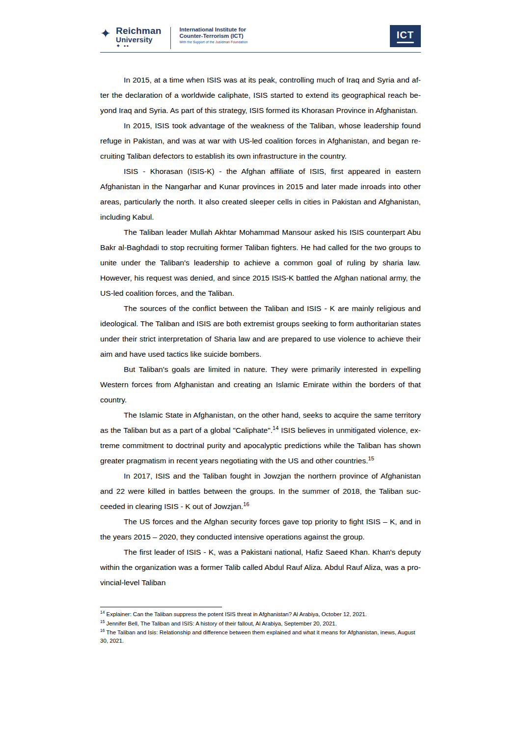✦
Reichman
University
✦ ▪▪
International Institute for
Counter-Terrorism (ICT)
With the Support of the Jusidman Foundation
ICT
In 2015, at a time when ISIS was at its peak, controlling much of Iraq and Syria and after the declaration of a worldwide caliphate, ISIS started to extend its geographical reach beyond Iraq and Syria. As part of this strategy, ISIS formed its Khorasan Province in Afghanistan.
In 2015, ISIS took advantage of the weakness of the Taliban, whose leadership found refuge in Pakistan, and was at war with US-led coalition forces in Afghanistan, and began recruiting Taliban defectors to establish its own infrastructure in the country.
ISIS - Khorasan (ISIS-K) - the Afghan affiliate of ISIS, first appeared in eastern Afghanistan in the Nangarhar and Kunar provinces in 2015 and later made inroads into other areas, particularly the north. It also created sleeper cells in cities in Pakistan and Afghanistan, including Kabul.
The Taliban leader Mullah Akhtar Mohammad Mansour asked his ISIS counterpart Abu Bakr al-Baghdadi to stop recruiting former Taliban fighters. He had called for the two groups to unite under the Taliban's leadership to achieve a common goal of ruling by sharia law. However, his request was denied, and since 2015 ISIS-K battled the Afghan national army, the US-led coalition forces, and the Taliban.
The sources of the conflict between the Taliban and ISIS - K are mainly religious and ideological. The Taliban and ISIS are both extremist groups seeking to form authoritarian states under their strict interpretation of Sharia law and are prepared to use violence to achieve their aim and have used tactics like suicide bombers.
But Taliban's goals are limited in nature. They were primarily interested in expelling Western forces from Afghanistan and creating an Islamic Emirate within the borders of that country.
The Islamic State in Afghanistan, on the other hand, seeks to acquire the same territory as the Taliban but as a part of a global "Caliphate".14 ISIS believes in unmitigated violence, extreme commitment to doctrinal purity and apocalyptic predictions while the Taliban has shown greater pragmatism in recent years negotiating with the US and other countries.15
In 2017, ISIS and the Taliban fought in Jowzjan the northern province of Afghanistan and 22 were killed in battles between the groups. In the summer of 2018, the Taliban succeeded in clearing ISIS - K out of Jowzjan.16
The US forces and the Afghan security forces gave top priority to fight ISIS – K, and in the years 2015 – 2020, they conducted intensive operations against the group.
The first leader of ISIS - K, was a Pakistani national, Hafiz Saeed Khan. Khan's deputy within the organization was a former Talib called Abdul Rauf Aliza. Abdul Rauf Aliza, was a provincial-level Taliban
14 Explainer: Can the Taliban suppress the potent ISIS threat in Afghanistan? Al Arabiya, October 12, 2021.
15 Jennifer Bell, The Taliban and ISIS: A history of their fallout, Al Arabiya, September 20, 2021.
16 The Taliban and Isis: Relationship and difference between them explained and what it means for Afghanistan, inews, August 30, 2021.